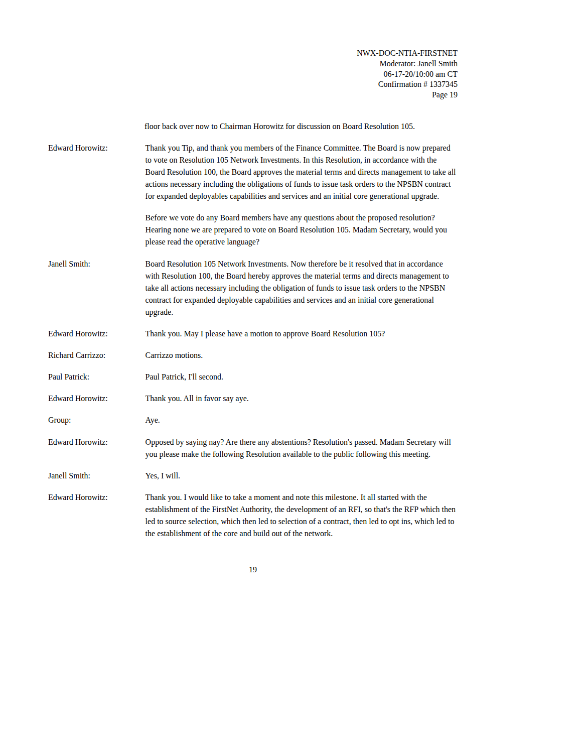NWX-DOC-NTIA-FIRSTNET
Moderator: Janell Smith
06-17-20/10:00 am CT
Confirmation # 1337345
Page 19
floor back over now to Chairman Horowitz for discussion on Board Resolution 105.
Edward Horowitz:
Thank you Tip, and thank you members of the Finance Committee. The Board is now prepared to vote on Resolution 105 Network Investments. In this Resolution, in accordance with the Board Resolution 100, the Board approves the material terms and directs management to take all actions necessary including the obligations of funds to issue task orders to the NPSBN contract for expanded deployables capabilities and services and an initial core generational upgrade.
Before we vote do any Board members have any questions about the proposed resolution? Hearing none we are prepared to vote on Board Resolution 105. Madam Secretary, would you please read the operative language?
Janell Smith:
Board Resolution 105 Network Investments. Now therefore be it resolved that in accordance with Resolution 100, the Board hereby approves the material terms and directs management to take all actions necessary including the obligation of funds to issue task orders to the NPSBN contract for expanded deployable capabilities and services and an initial core generational upgrade.
Edward Horowitz:
Thank you. May I please have a motion to approve Board Resolution 105?
Richard Carrizzo:
Carrizzo motions.
Paul Patrick:
Paul Patrick, I'll second.
Edward Horowitz:
Thank you. All in favor say aye.
Group:
Aye.
Edward Horowitz:
Opposed by saying nay? Are there any abstentions? Resolution's passed. Madam Secretary will you please make the following Resolution available to the public following this meeting.
Janell Smith:
Yes, I will.
Edward Horowitz:
Thank you. I would like to take a moment and note this milestone. It all started with the establishment of the FirstNet Authority, the development of an RFI, so that's the RFP which then led to source selection, which then led to selection of a contract, then led to opt ins, which led to the establishment of the core and build out of the network.
19